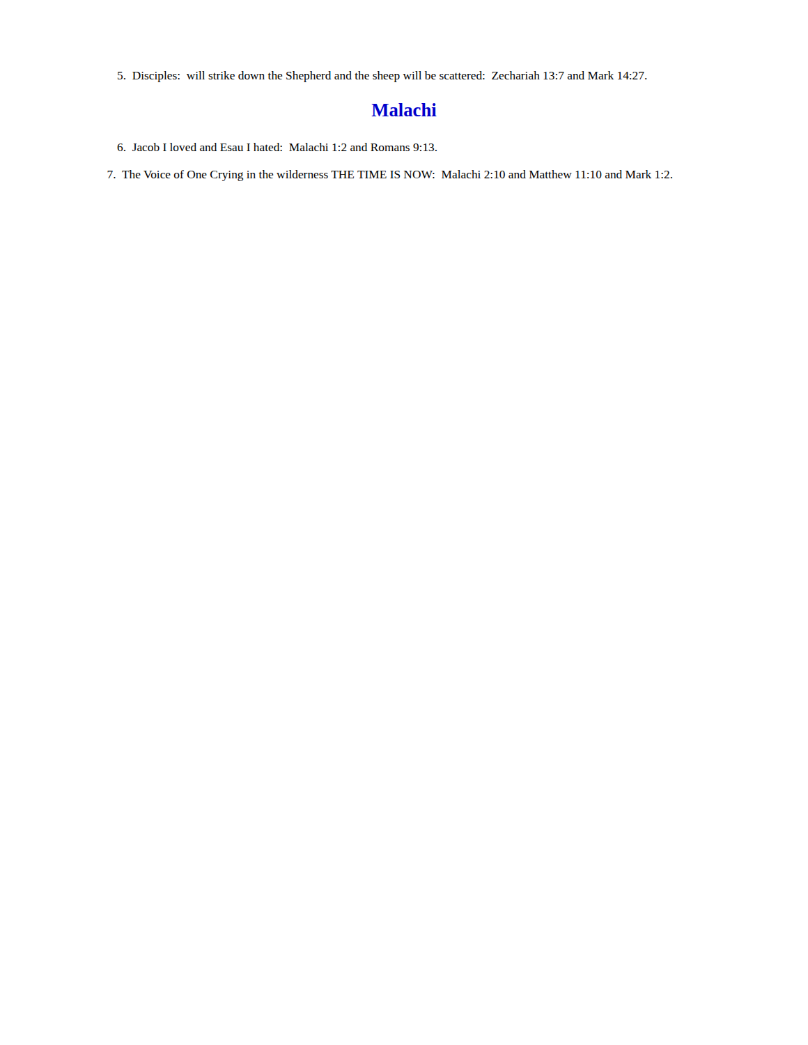5. Disciples: will strike down the Shepherd and the sheep will be scattered: Zechariah 13:7 and Mark 14:27.
Malachi
6. Jacob I loved and Esau I hated: Malachi 1:2 and Romans 9:13.
7. The Voice of One Crying in the wilderness THE TIME IS NOW: Malachi 2:10 and Matthew 11:10 and Mark 1:2.